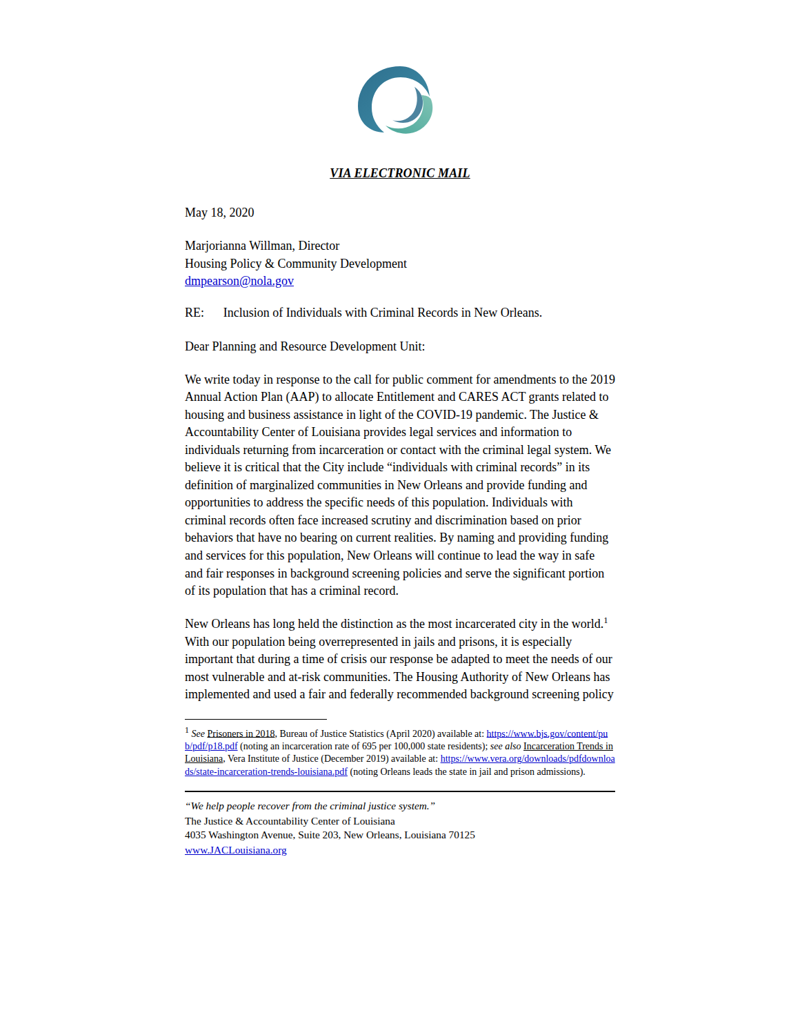VIA ELECTRONIC MAIL
May 18, 2020
Marjorianna Willman, Director
Housing Policy & Community Development
dmpearson@nola.gov
RE: Inclusion of Individuals with Criminal Records in New Orleans.
Dear Planning and Resource Development Unit:
We write today in response to the call for public comment for amendments to the 2019 Annual Action Plan (AAP) to allocate Entitlement and CARES ACT grants related to housing and business assistance in light of the COVID-19 pandemic. The Justice & Accountability Center of Louisiana provides legal services and information to individuals returning from incarceration or contact with the criminal legal system. We believe it is critical that the City include “individuals with criminal records” in its definition of marginalized communities in New Orleans and provide funding and opportunities to address the specific needs of this population. Individuals with criminal records often face increased scrutiny and discrimination based on prior behaviors that have no bearing on current realities. By naming and providing funding and services for this population, New Orleans will continue to lead the way in safe and fair responses in background screening policies and serve the significant portion of its population that has a criminal record.
New Orleans has long held the distinction as the most incarcerated city in the world.1 With our population being overrepresented in jails and prisons, it is especially important that during a time of crisis our response be adapted to meet the needs of our most vulnerable and at-risk communities. The Housing Authority of New Orleans has implemented and used a fair and federally recommended background screening policy
1 See Prisoners in 2018, Bureau of Justice Statistics (April 2020) available at: https://www.bjs.gov/content/pub/pdf/p18.pdf (noting an incarceration rate of 695 per 100,000 state residents); see also Incarceration Trends in Louisiana, Vera Institute of Justice (December 2019) available at: https://www.vera.org/downloads/pdfdownloads/state-incarceration-trends-louisiana.pdf (noting Orleans leads the state in jail and prison admissions).
“We help people recover from the criminal justice system.”
The Justice & Accountability Center of Louisiana
4035 Washington Avenue, Suite 203, New Orleans, Louisiana 70125
www.JACLouisiana.org